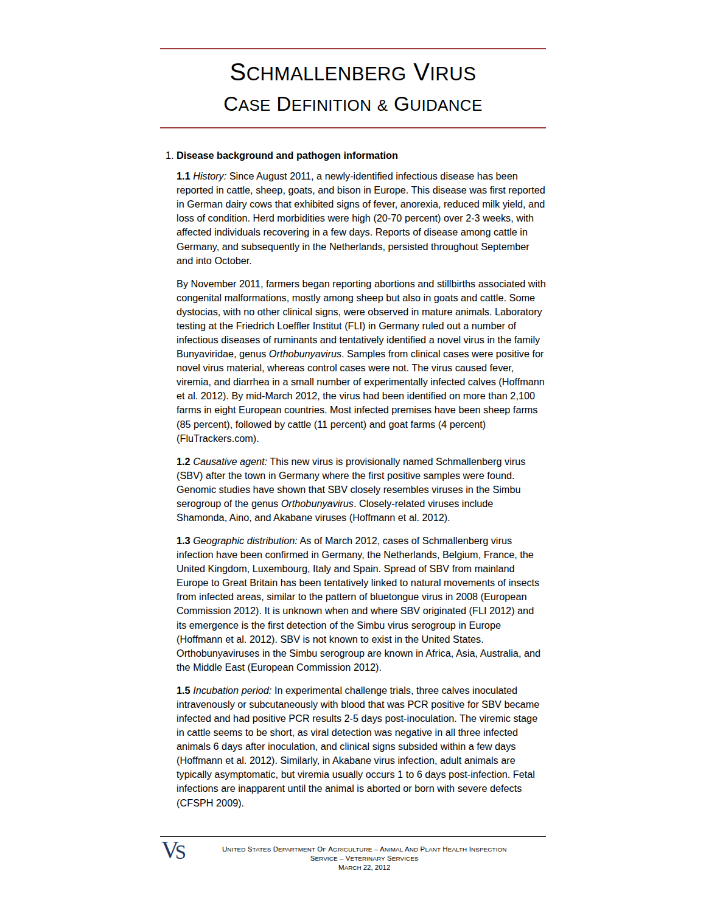Schmallenberg Virus
Case Definition & Guidance
Disease background and pathogen information
1.1 History: Since August 2011, a newly-identified infectious disease has been reported in cattle, sheep, goats, and bison in Europe. This disease was first reported in German dairy cows that exhibited signs of fever, anorexia, reduced milk yield, and loss of condition. Herd morbidities were high (20-70 percent) over 2-3 weeks, with affected individuals recovering in a few days. Reports of disease among cattle in Germany, and subsequently in the Netherlands, persisted throughout September and into October.
By November 2011, farmers began reporting abortions and stillbirths associated with congenital malformations, mostly among sheep but also in goats and cattle. Some dystocias, with no other clinical signs, were observed in mature animals. Laboratory testing at the Friedrich Loeffler Institut (FLI) in Germany ruled out a number of infectious diseases of ruminants and tentatively identified a novel virus in the family Bunyaviridae, genus Orthobunyavirus. Samples from clinical cases were positive for novel virus material, whereas control cases were not. The virus caused fever, viremia, and diarrhea in a small number of experimentally infected calves (Hoffmann et al. 2012). By mid-March 2012, the virus had been identified on more than 2,100 farms in eight European countries. Most infected premises have been sheep farms (85 percent), followed by cattle (11 percent) and goat farms (4 percent) (FluTrackers.com).
1.2 Causative agent: This new virus is provisionally named Schmallenberg virus (SBV) after the town in Germany where the first positive samples were found. Genomic studies have shown that SBV closely resembles viruses in the Simbu serogroup of the genus Orthobunyavirus. Closely-related viruses include Shamonda, Aino, and Akabane viruses (Hoffmann et al. 2012).
1.3 Geographic distribution: As of March 2012, cases of Schmallenberg virus infection have been confirmed in Germany, the Netherlands, Belgium, France, the United Kingdom, Luxembourg, Italy and Spain. Spread of SBV from mainland Europe to Great Britain has been tentatively linked to natural movements of insects from infected areas, similar to the pattern of bluetongue virus in 2008 (European Commission 2012). It is unknown when and where SBV originated (FLI 2012) and its emergence is the first detection of the Simbu virus serogroup in Europe (Hoffmann et al. 2012). SBV is not known to exist in the United States. Orthobunyaviruses in the Simbu serogroup are known in Africa, Asia, Australia, and the Middle East (European Commission 2012).
1.5 Incubation period: In experimental challenge trials, three calves inoculated intravenously or subcutaneously with blood that was PCR positive for SBV became infected and had positive PCR results 2-5 days post-inoculation. The viremic stage in cattle seems to be short, as viral detection was negative in all three infected animals 6 days after inoculation, and clinical signs subsided within a few days (Hoffmann et al. 2012). Similarly, in Akabane virus infection, adult animals are typically asymptomatic, but viremia usually occurs 1 to 6 days post-infection. Fetal infections are inapparent until the animal is aborted or born with severe defects (CFSPH 2009).
VS
United States Department of Agriculture – Animal and Plant Health Inspection Service – Veterinary Services
March 22, 2012